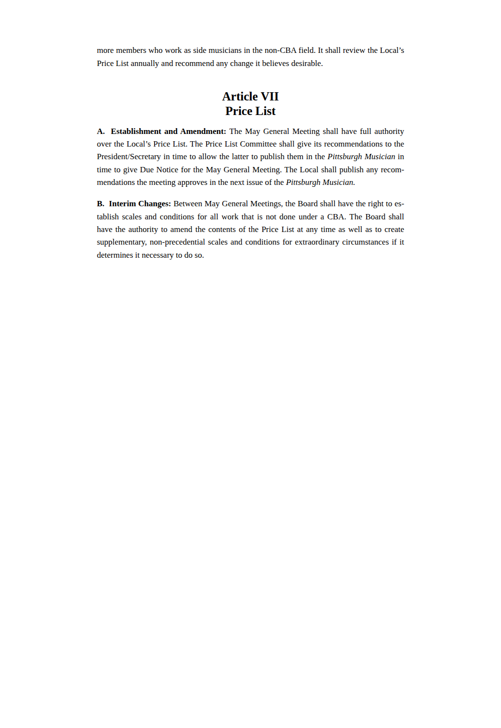more members who work as side musicians in the non-CBA field. It shall review the Local’s Price List annually and recommend any change it believes desirable.
Article VIIPrice List
A. Establishment and Amendment: The May General Meeting shall have full authority over the Local’s Price List. The Price List Committee shall give its recommendations to the President/Secretary in time to allow the latter to publish them in the Pittsburgh Musician in time to give Due Notice for the May General Meeting. The Local shall publish any recommendations the meeting approves in the next issue of the Pittsburgh Musician.
B. Interim Changes: Between May General Meetings, the Board shall have the right to establish scales and conditions for all work that is not done under a CBA. The Board shall have the authority to amend the contents of the Price List at any time as well as to create supplementary, non-precedential scales and conditions for extraordinary circumstances if it determines it necessary to do so.